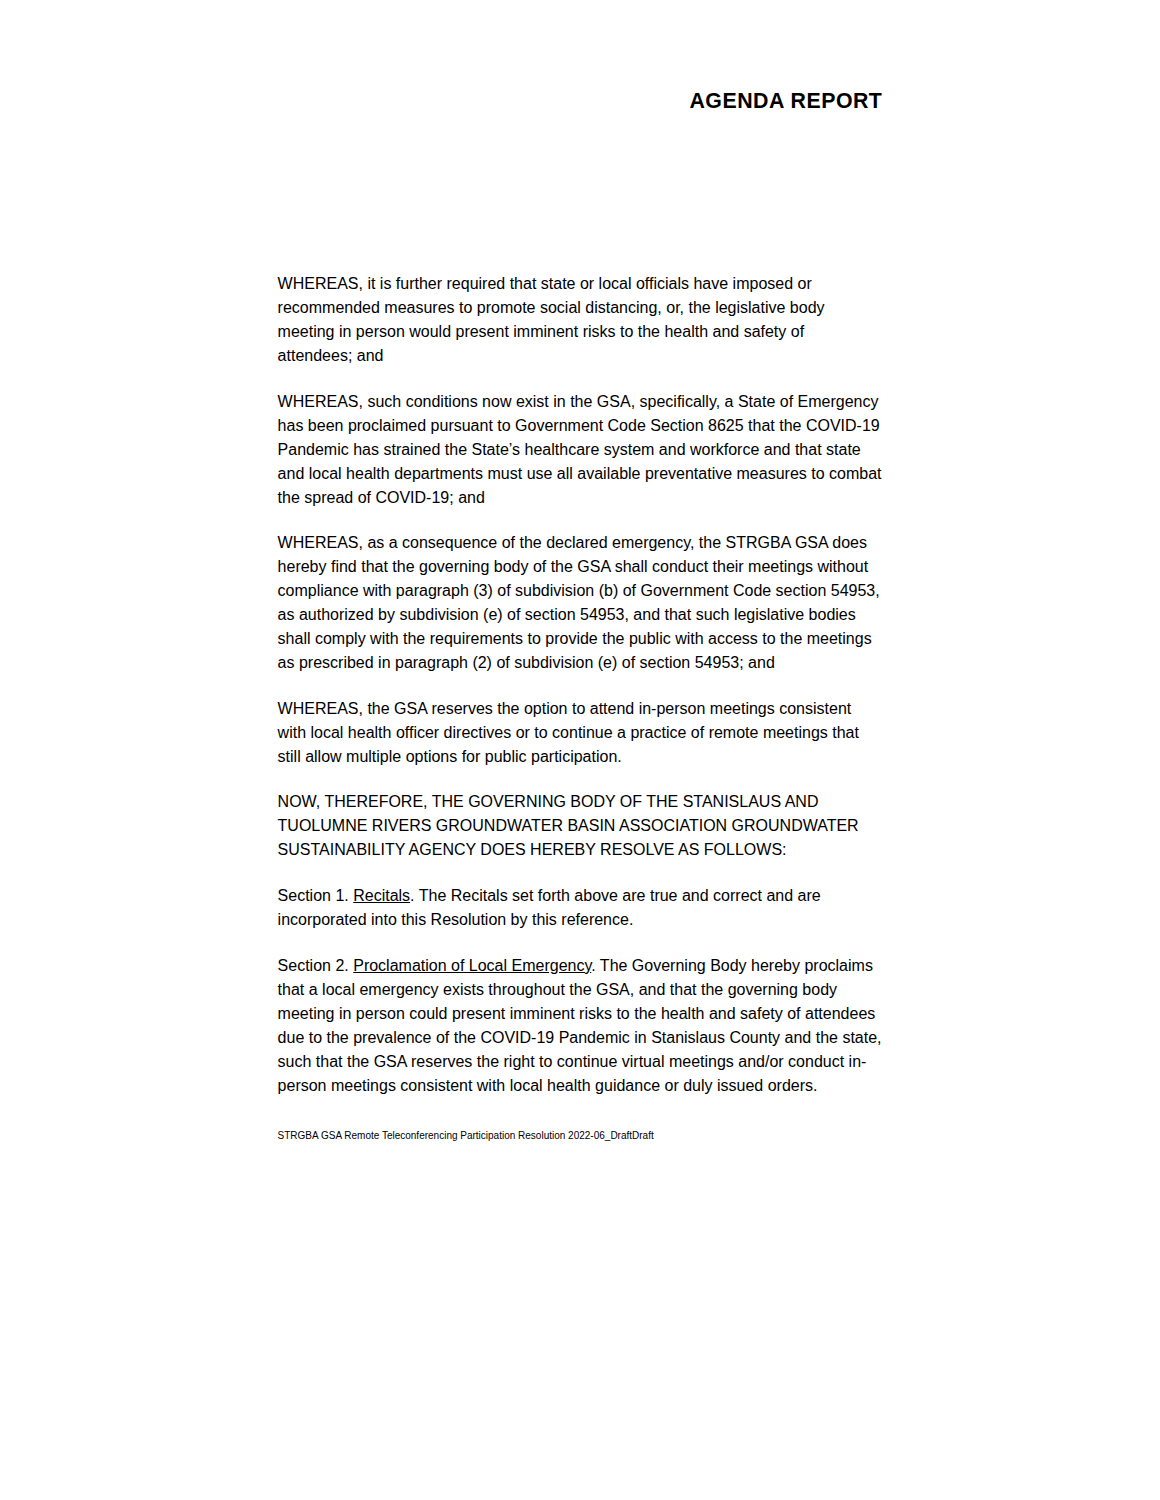AGENDA REPORT
WHEREAS, it is further required that state or local officials have imposed or recommended measures to promote social distancing, or, the legislative body meeting in person would present imminent risks to the health and safety of attendees; and
WHEREAS, such conditions now exist in the GSA, specifically, a State of Emergency has been proclaimed pursuant to Government Code Section 8625 that the COVID-19 Pandemic has strained the State’s healthcare system and workforce and that state and local health departments must use all available preventative measures to combat the spread of COVID-19; and
WHEREAS, as a consequence of the declared emergency, the STRGBA GSA does hereby find that the governing body of the GSA shall conduct their meetings without compliance with paragraph (3) of subdivision (b) of Government Code section 54953, as authorized by subdivision (e) of section 54953, and that such legislative bodies shall comply with the requirements to provide the public with access to the meetings as prescribed in paragraph (2) of subdivision (e) of section 54953; and
WHEREAS, the GSA reserves the option to attend in-person meetings consistent with local health officer directives or to continue a practice of remote meetings that still allow multiple options for public participation.
NOW, THEREFORE, THE GOVERNING BODY OF THE STANISLAUS AND TUOLUMNE RIVERS GROUNDWATER BASIN ASSOCIATION GROUNDWATER SUSTAINABILITY AGENCY DOES HEREBY RESOLVE AS FOLLOWS:
Section 1. Recitals. The Recitals set forth above are true and correct and are incorporated into this Resolution by this reference.
Section 2. Proclamation of Local Emergency. The Governing Body hereby proclaims that a local emergency exists throughout the GSA, and that the governing body meeting in person could present imminent risks to the health and safety of attendees due to the prevalence of the COVID-19 Pandemic in Stanislaus County and the state, such that the GSA reserves the right to continue virtual meetings and/or conduct in-person meetings consistent with local health guidance or duly issued orders.
STRGBA GSA Remote Teleconferencing Participation Resolution 2022-06_DraftDraft